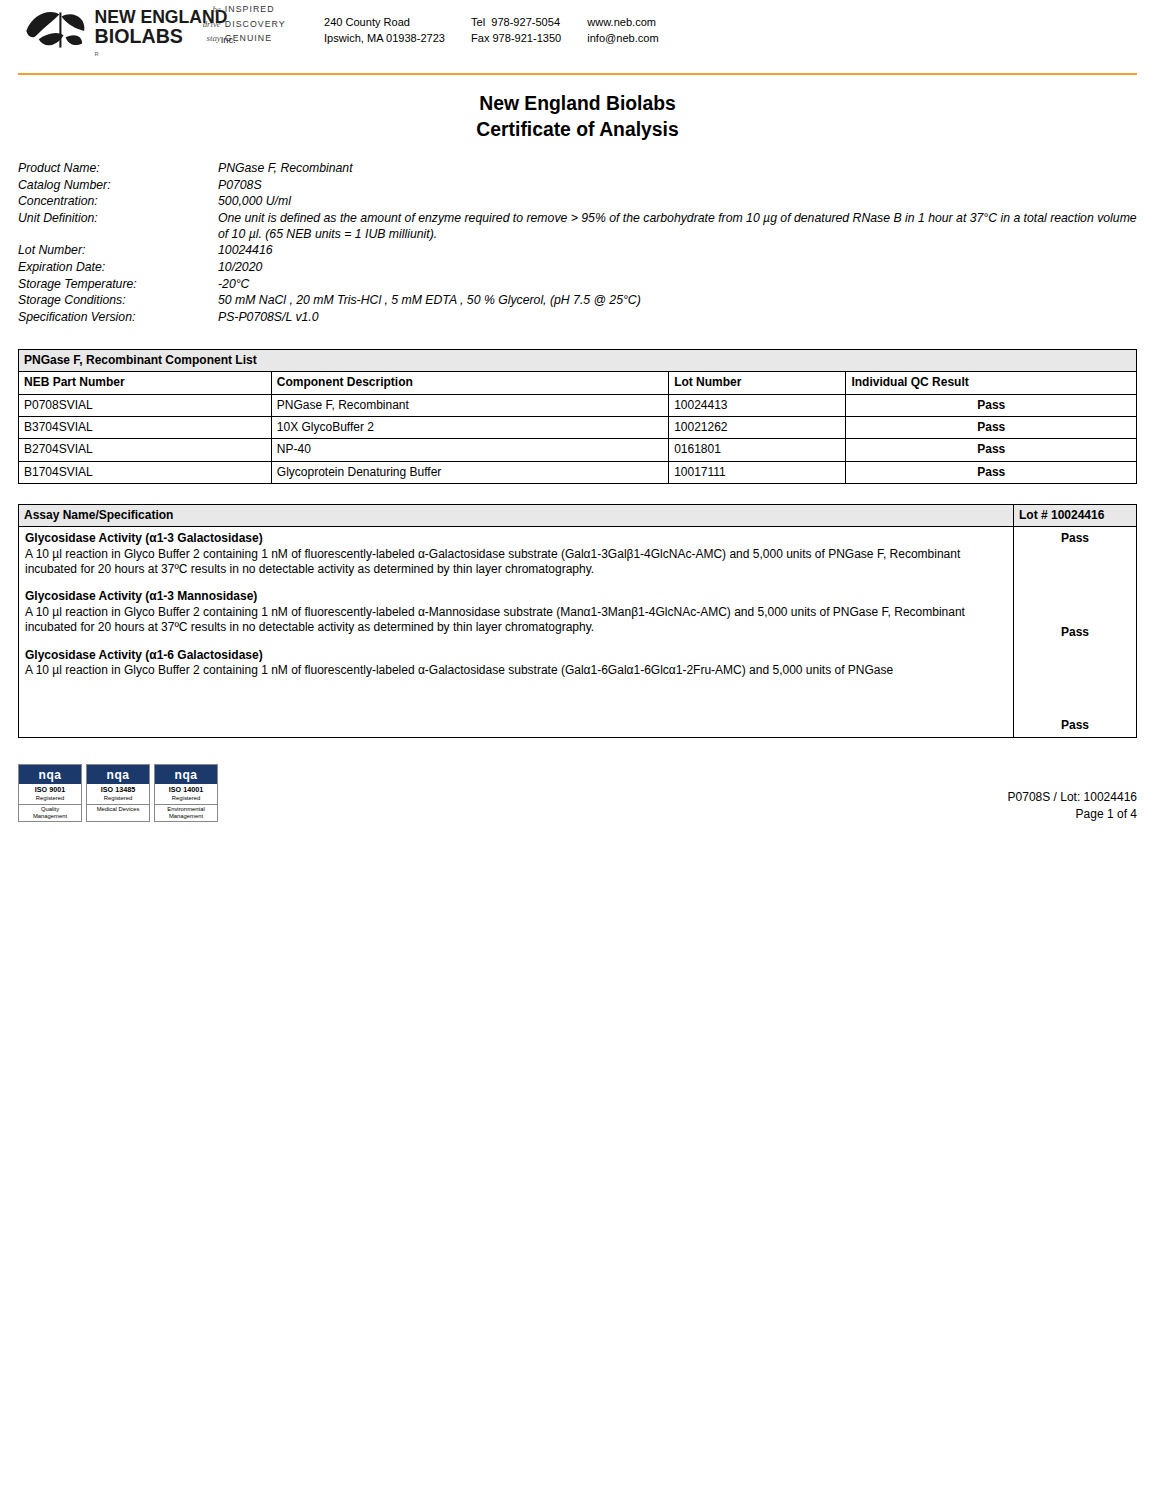NEW ENGLAND BIOLABS Inc. R be INSPIRED drive DISCOVERY stay GENUINE
240 County Road
Ipswich, MA 01938-2723
Tel 978-927-5054
Fax 978-921-1350
www.neb.com
info@neb.com
New England Biolabs Certificate of Analysis
| Product Name: | PNGase F, Recombinant |
| Catalog Number: | P0708S |
| Concentration: | 500,000 U/ml |
| Unit Definition: | One unit is defined as the amount of enzyme required to remove > 95% of the carbohydrate from 10 µg of denatured RNase B in 1 hour at 37°C in a total reaction volume of 10 µl. (65 NEB units = 1 IUB milliunit). |
| Lot Number: | 10024416 |
| Expiration Date: | 10/2020 |
| Storage Temperature: | -20°C |
| Storage Conditions: | 50 mM NaCl , 20 mM Tris-HCl , 5 mM EDTA , 50 % Glycerol, (pH 7.5 @ 25°C) |
| Specification Version: | PS-P0708S/L v1.0 |
| PNGase F, Recombinant Component List |
| --- |
| NEB Part Number | Component Description | Lot Number | Individual QC Result |
| P0708SVIAL | PNGase F, Recombinant | 10024413 | Pass |
| B3704SVIAL | 10X GlycoBuffer 2 | 10021262 | Pass |
| B2704SVIAL | NP-40 | 0161801 | Pass |
| B1704SVIAL | Glycoprotein Denaturing Buffer | 10017111 | Pass |
| Assay Name/Specification | Lot # 10024416 |
| --- | --- |
| Glycosidase Activity (α1-3 Galactosidase) A 10 µl reaction in Glyco Buffer 2 containing 1 nM of fluorescently-labeled α-Galactosidase substrate (Galα1-3Galβ1-4GlcNAc-AMC) and 5,000 units of PNGase F, Recombinant incubated for 20 hours at 37ºC results in no detectable activity as determined by thin layer chromatography. Glycosidase Activity (α1-3 Mannosidase) A 10 µl reaction in Glyco Buffer 2 containing 1 nM of fluorescently-labeled α-Mannosidase substrate (Manα1-3Manβ1-4GlcNAc-AMC) and 5,000 units of PNGase F, Recombinant incubated for 20 hours at 37ºC results in no detectable activity as determined by thin layer chromatography. Glycosidase Activity (α1-6 Galactosidase) A 10 µl reaction in Glyco Buffer 2 containing 1 nM of fluorescently-labeled α-Galactosidase substrate (Galα1-6Galα1-6Glcα1-2Fru-AMC) and 5,000 units of PNGase | Pass Pass Pass |
nqa
ISO 9001
Registered
Quality
Management
nqa
ISO 13485
Registered
Medical Devices
nqa
ISO 14001
Registered
Environmental
Management
P0708S / Lot: 10024416
Page 1 of 4